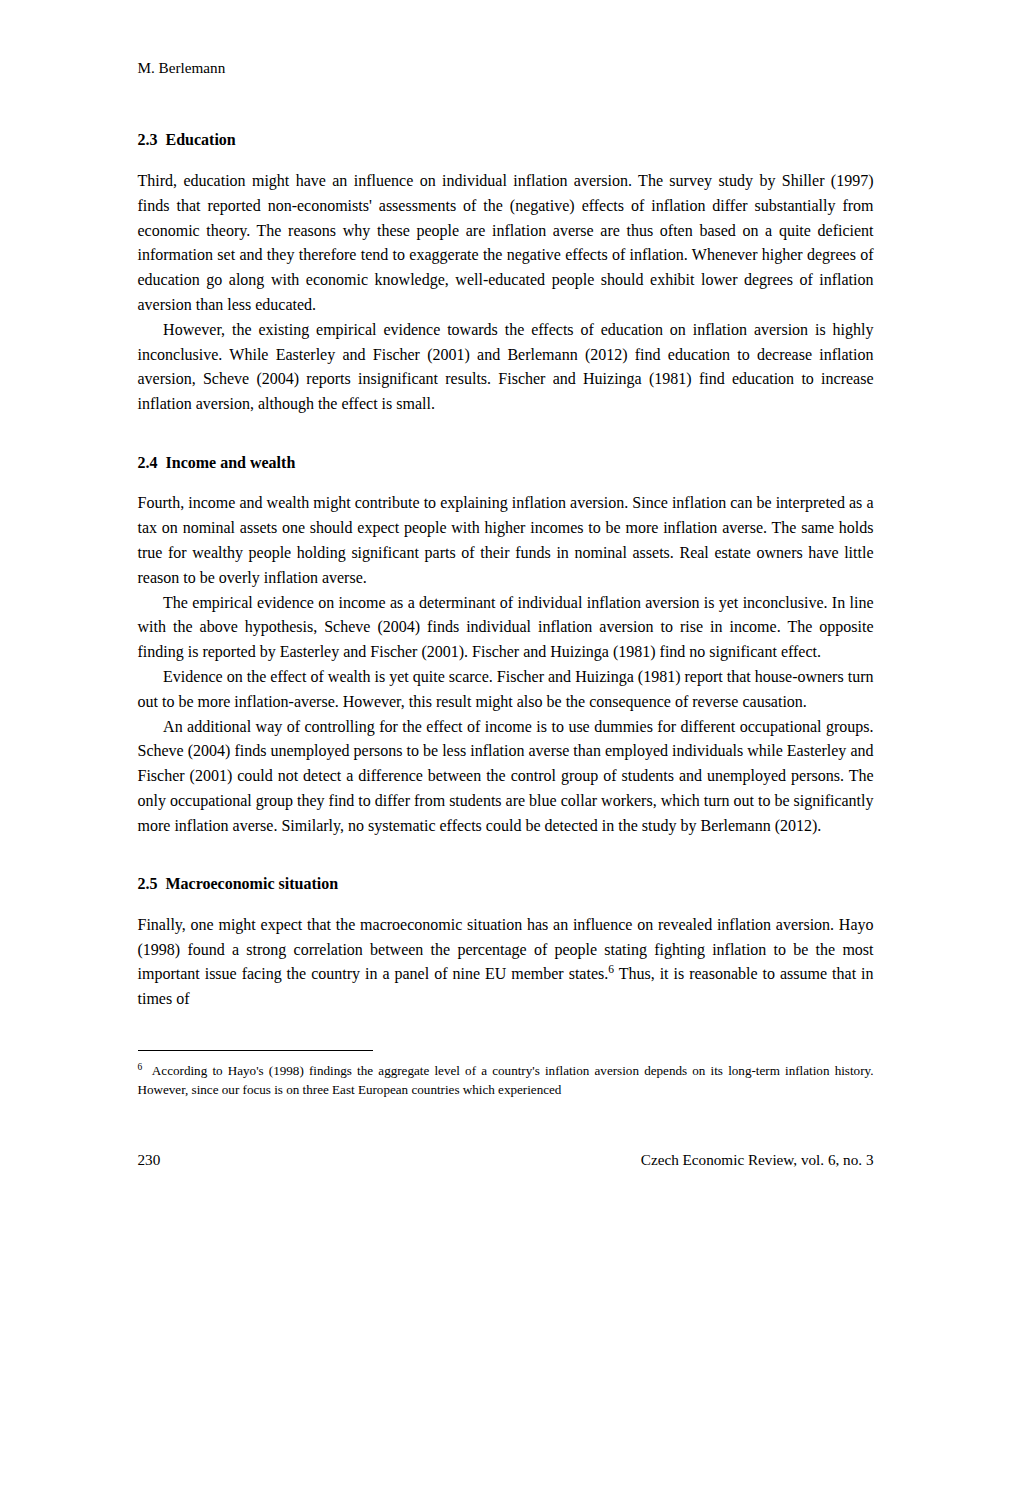M. Berlemann
2.3 Education
Third, education might have an influence on individual inflation aversion. The survey study by Shiller (1997) finds that reported non-economists' assessments of the (negative) effects of inflation differ substantially from economic theory. The reasons why these people are inflation averse are thus often based on a quite deficient information set and they therefore tend to exaggerate the negative effects of inflation. Whenever higher degrees of education go along with economic knowledge, well-educated people should exhibit lower degrees of inflation aversion than less educated.
However, the existing empirical evidence towards the effects of education on inflation aversion is highly inconclusive. While Easterley and Fischer (2001) and Berlemann (2012) find education to decrease inflation aversion, Scheve (2004) reports insignificant results. Fischer and Huizinga (1981) find education to increase inflation aversion, although the effect is small.
2.4 Income and wealth
Fourth, income and wealth might contribute to explaining inflation aversion. Since inflation can be interpreted as a tax on nominal assets one should expect people with higher incomes to be more inflation averse. The same holds true for wealthy people holding significant parts of their funds in nominal assets. Real estate owners have little reason to be overly inflation averse.
The empirical evidence on income as a determinant of individual inflation aversion is yet inconclusive. In line with the above hypothesis, Scheve (2004) finds individual inflation aversion to rise in income. The opposite finding is reported by Easterley and Fischer (2001). Fischer and Huizinga (1981) find no significant effect.
Evidence on the effect of wealth is yet quite scarce. Fischer and Huizinga (1981) report that house-owners turn out to be more inflation-averse. However, this result might also be the consequence of reverse causation.
An additional way of controlling for the effect of income is to use dummies for different occupational groups. Scheve (2004) finds unemployed persons to be less inflation averse than employed individuals while Easterley and Fischer (2001) could not detect a difference between the control group of students and unemployed persons. The only occupational group they find to differ from students are blue collar workers, which turn out to be significantly more inflation averse. Similarly, no systematic effects could be detected in the study by Berlemann (2012).
2.5 Macroeconomic situation
Finally, one might expect that the macroeconomic situation has an influence on revealed inflation aversion. Hayo (1998) found a strong correlation between the percentage of people stating fighting inflation to be the most important issue facing the country in a panel of nine EU member states.6 Thus, it is reasonable to assume that in times of
6 According to Hayo's (1998) findings the aggregate level of a country's inflation aversion depends on its long-term inflation history. However, since our focus is on three East European countries which experienced
230 Czech Economic Review, vol. 6, no. 3